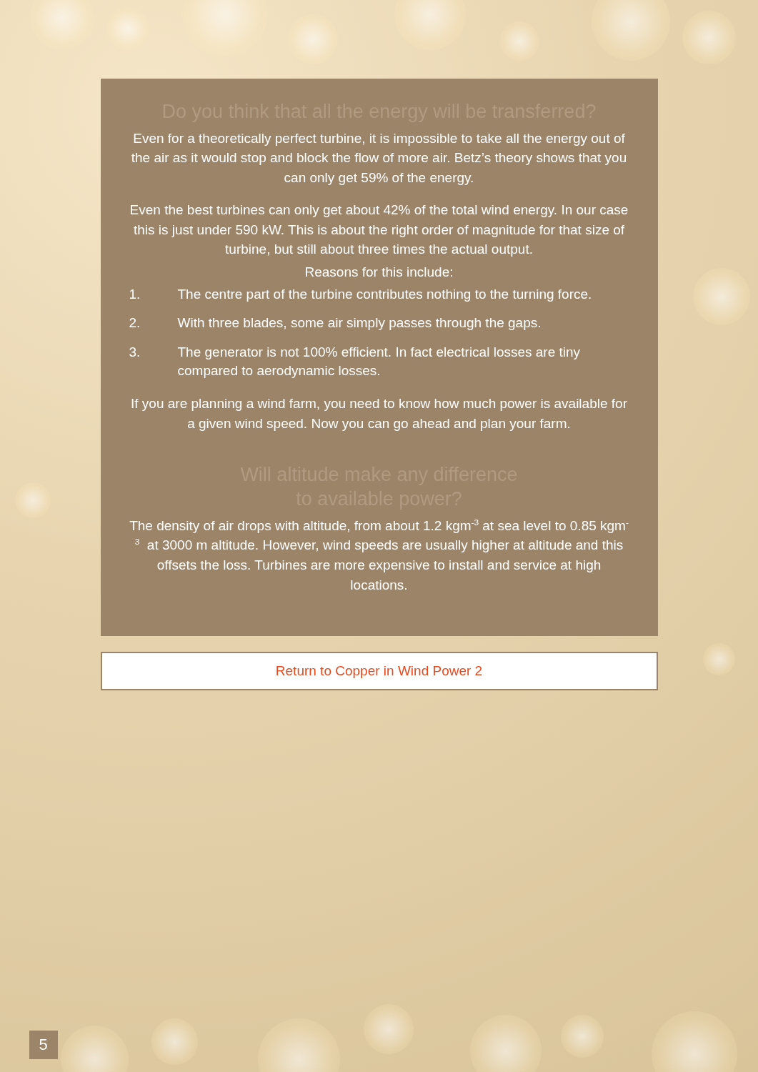Do you think that all the energy will be transferred?
Even for a theoretically perfect turbine, it is impossible to take all the energy out of the air as it would stop and block the flow of more air. Betz’s theory shows that you can only get 59% of the energy.
Even the best turbines can only get about 42% of the total wind energy. In our case this is just under 590 kW. This is about the right order of magnitude for that size of turbine, but still about three times the actual output.
Reasons for this include:
The centre part of the turbine contributes nothing to the turning force.
With three blades, some air simply passes through the gaps.
The generator is not 100% efficient. In fact electrical losses are tiny compared to aerodynamic losses.
If you are planning a wind farm, you need to know how much power is available for a given wind speed. Now you can go ahead and plan your farm.
Will altitude make any difference
to available power?
The density of air drops with altitude, from about 1.2 kgm-3 at sea level to 0.85 kgm-3 at 3000 m altitude. However, wind speeds are usually higher at altitude and this offsets the loss. Turbines are more expensive to install and service at high locations.
Return to Copper in Wind Power 2
5